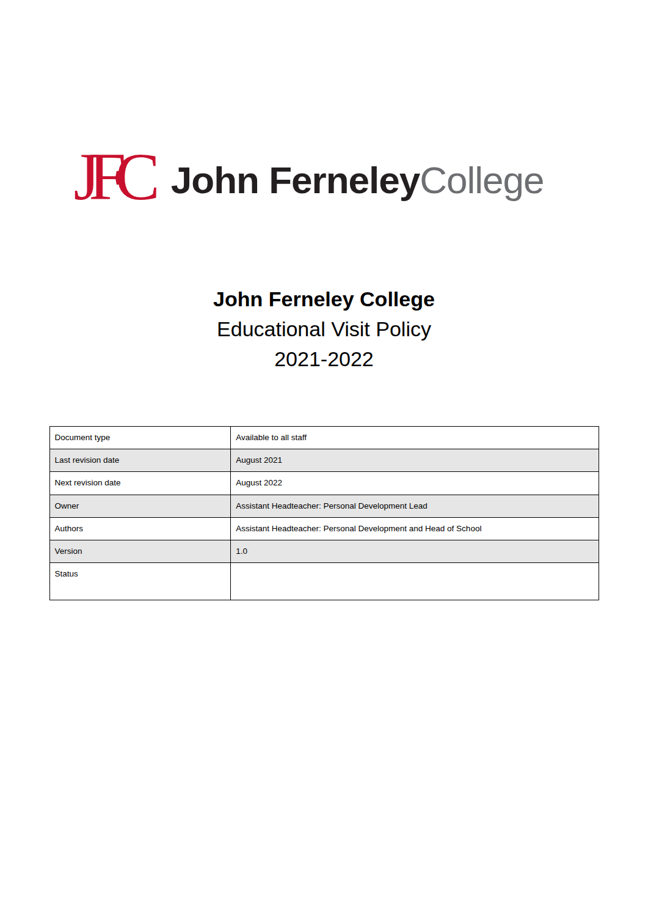JFC John Ferneley College
John Ferneley College
Educational Visit Policy
2021-2022
| Document type | Available to all staff |
| Last revision date | August 2021 |
| Next revision date | August 2022 |
| Owner | Assistant Headteacher: Personal Development Lead |
| Authors | Assistant Headteacher: Personal Development and Head of School |
| Version | 1.0 |
| Status | |